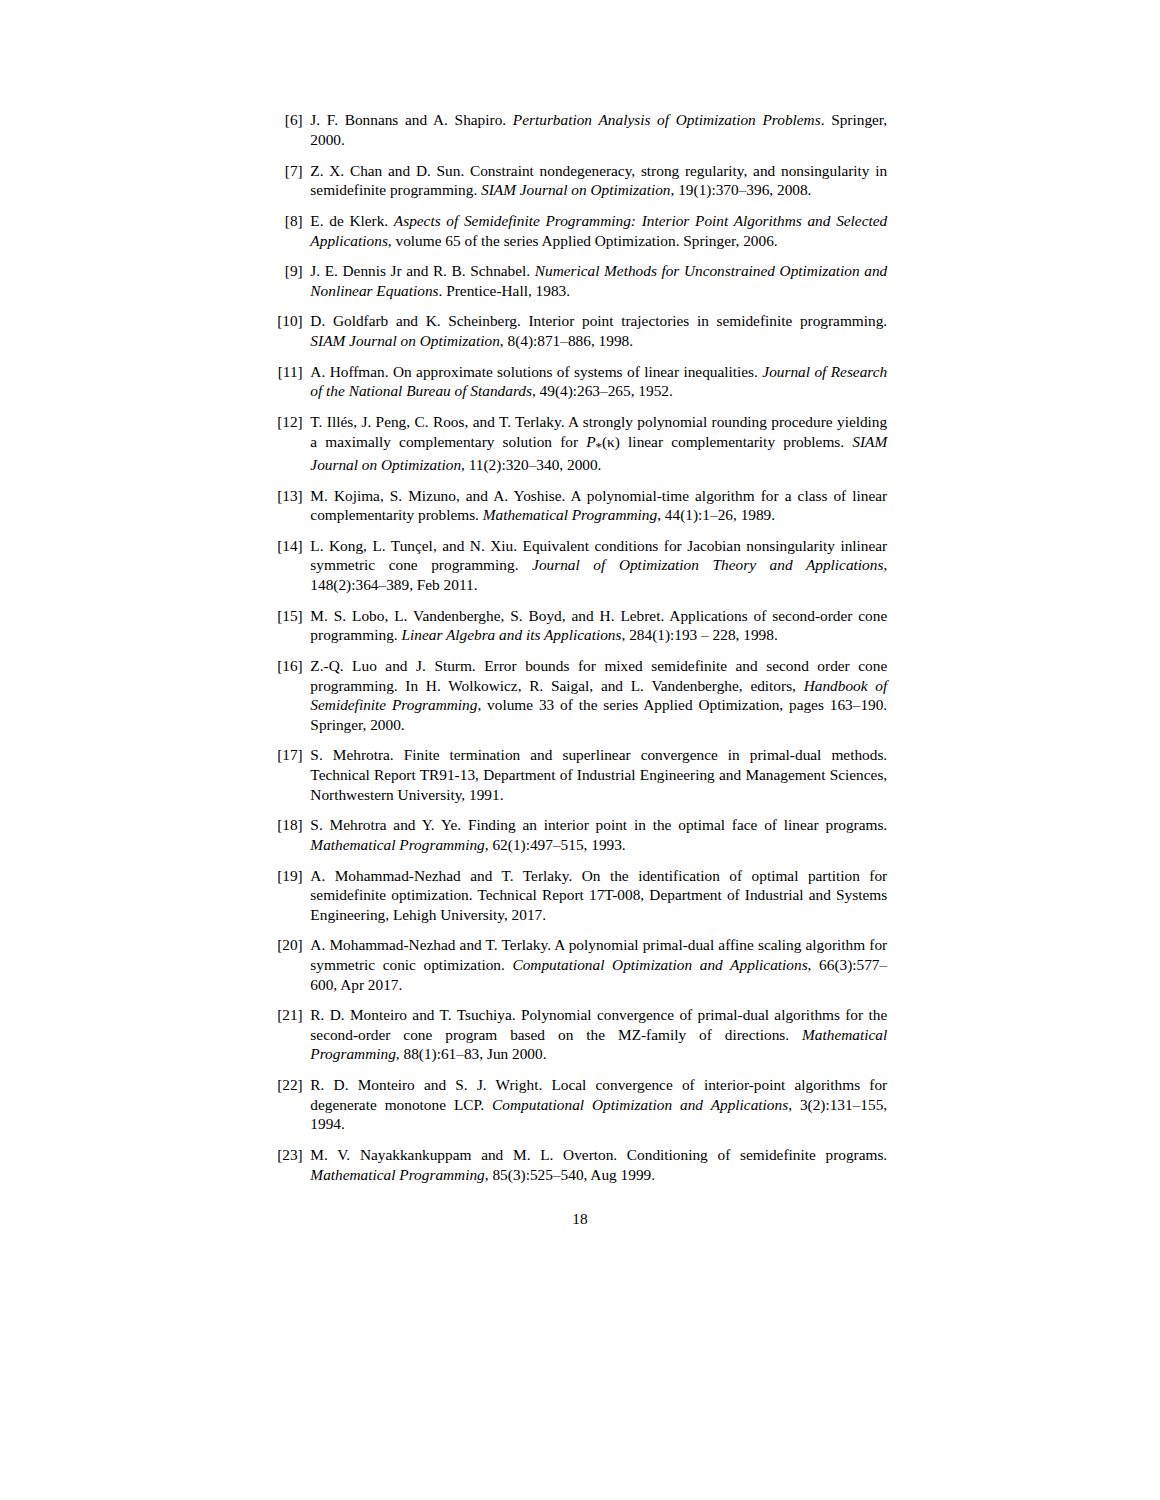[6] J. F. Bonnans and A. Shapiro. Perturbation Analysis of Optimization Problems. Springer, 2000.
[7] Z. X. Chan and D. Sun. Constraint nondegeneracy, strong regularity, and nonsingularity in semidefinite programming. SIAM Journal on Optimization, 19(1):370–396, 2008.
[8] E. de Klerk. Aspects of Semidefinite Programming: Interior Point Algorithms and Selected Applications, volume 65 of the series Applied Optimization. Springer, 2006.
[9] J. E. Dennis Jr and R. B. Schnabel. Numerical Methods for Unconstrained Optimization and Nonlinear Equations. Prentice-Hall, 1983.
[10] D. Goldfarb and K. Scheinberg. Interior point trajectories in semidefinite programming. SIAM Journal on Optimization, 8(4):871–886, 1998.
[11] A. Hoffman. On approximate solutions of systems of linear inequalities. Journal of Research of the National Bureau of Standards, 49(4):263–265, 1952.
[12] T. Illés, J. Peng, C. Roos, and T. Terlaky. A strongly polynomial rounding procedure yielding a maximally complementary solution for P*(κ) linear complementarity problems. SIAM Journal on Optimization, 11(2):320–340, 2000.
[13] M. Kojima, S. Mizuno, and A. Yoshise. A polynomial-time algorithm for a class of linear complementarity problems. Mathematical Programming, 44(1):1–26, 1989.
[14] L. Kong, L. Tunçel, and N. Xiu. Equivalent conditions for Jacobian nonsingularity inlinear symmetric cone programming. Journal of Optimization Theory and Applications, 148(2):364–389, Feb 2011.
[15] M. S. Lobo, L. Vandenberghe, S. Boyd, and H. Lebret. Applications of second-order cone programming. Linear Algebra and its Applications, 284(1):193 – 228, 1998.
[16] Z.-Q. Luo and J. Sturm. Error bounds for mixed semidefinite and second order cone programming. In H. Wolkowicz, R. Saigal, and L. Vandenberghe, editors, Handbook of Semidefinite Programming, volume 33 of the series Applied Optimization, pages 163–190. Springer, 2000.
[17] S. Mehrotra. Finite termination and superlinear convergence in primal-dual methods. Technical Report TR91-13, Department of Industrial Engineering and Management Sciences, Northwestern University, 1991.
[18] S. Mehrotra and Y. Ye. Finding an interior point in the optimal face of linear programs. Mathematical Programming, 62(1):497–515, 1993.
[19] A. Mohammad-Nezhad and T. Terlaky. On the identification of optimal partition for semidefinite optimization. Technical Report 17T-008, Department of Industrial and Systems Engineering, Lehigh University, 2017.
[20] A. Mohammad-Nezhad and T. Terlaky. A polynomial primal-dual affine scaling algorithm for symmetric conic optimization. Computational Optimization and Applications, 66(3):577–600, Apr 2017.
[21] R. D. Monteiro and T. Tsuchiya. Polynomial convergence of primal-dual algorithms for the second-order cone program based on the MZ-family of directions. Mathematical Programming, 88(1):61–83, Jun 2000.
[22] R. D. Monteiro and S. J. Wright. Local convergence of interior-point algorithms for degenerate monotone LCP. Computational Optimization and Applications, 3(2):131–155, 1994.
[23] M. V. Nayakkankuppam and M. L. Overton. Conditioning of semidefinite programs. Mathematical Programming, 85(3):525–540, Aug 1999.
18